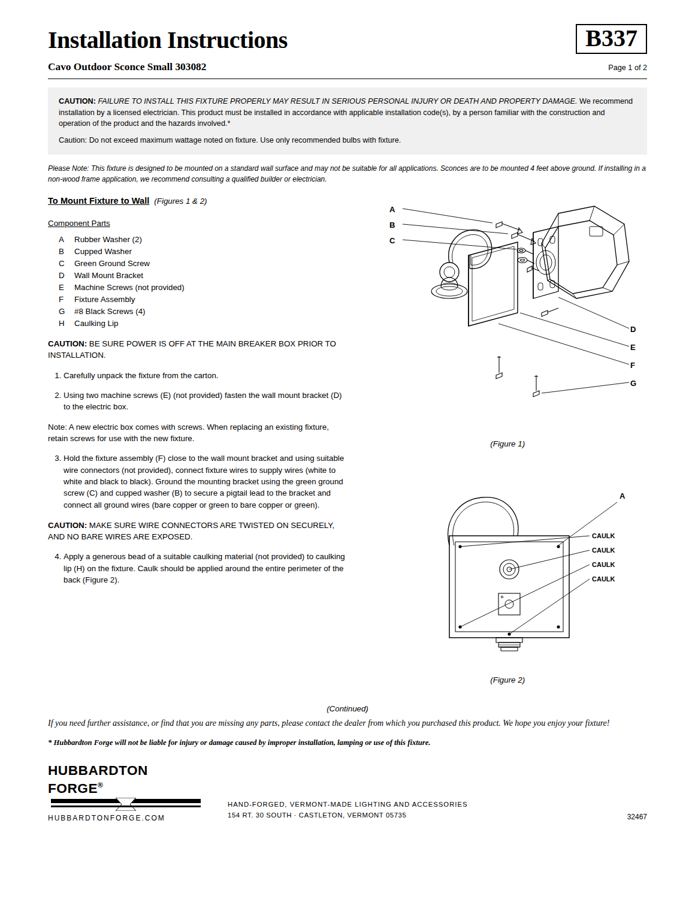Installation Instructions
B337
Cavo Outdoor Sconce Small 303082
Page 1 of 2
CAUTION: FAILURE TO INSTALL THIS FIXTURE PROPERLY MAY RESULT IN SERIOUS PERSONAL INJURY OR DEATH AND PROPERTY DAMAGE. We recommend installation by a licensed electrician. This product must be installed in accordance with applicable installation code(s), by a person familiar with the construction and operation of the product and the hazards involved.*
Caution: Do not exceed maximum wattage noted on fixture. Use only recommended bulbs with fixture.
Please Note: This fixture is designed to be mounted on a standard wall surface and may not be suitable for all applications. Sconces are to be mounted 4 feet above ground. If installing in a non-wood frame application, we recommend consulting a qualified builder or electrician.
To Mount Fixture to Wall
(Figures 1 & 2)
Component Parts
ARubber Washer (2)
BCupped Washer
CGreen Ground Screw
DWall Mount Bracket
EMachine Screws (not provided)
FFixture Assembly
G#8 Black Screws (4)
HCaulking Lip
CAUTION: Be sure power is off at the main breaker box prior to installation.
Carefully unpack the fixture from the carton.
Using two machine screws (E) (not provided) fasten the wall mount bracket (D) to the electric box.
Note: A new electric box comes with screws. When replacing an existing fixture, retain screws for use with the new fixture.
Hold the fixture assembly (F) close to the wall mount bracket and using suitable wire connectors (not provided), connect fixture wires to supply wires (white to white and black to black). Ground the mounting bracket using the green ground screw (C) and cupped washer (B) to secure a pigtail lead to the bracket and connect all ground wires (bare copper or green to bare copper or green).
CAUTION: Make sure wire connectors are twisted on securely, and no bare wires are exposed.
Apply a generous bead of a suitable caulking material (not provided) to caulking lip (H) on the fixture. Caulk should be applied around the entire perimeter of the back (Figure 2).
A B C D E F G
(Figure 1)
A CAULK CAULK CAULK CAULK
(Figure 2)
(Continued)
If you need further assistance, or find that you are missing any parts, please contact the dealer from which you purchased this product. We hope you enjoy your fixture!
* Hubbardton Forge will not be liable for injury or damage caused by improper installation, lamping or use of this fixture.
HUBBARDTON FORGE®
HUBBARDTONFORGE.COM
HAND-FORGED, VERMONT-MADE LIGHTING AND ACCESSORIES
154 RT. 30 SOUTH · CASTLETON, VERMONT 05735
32467